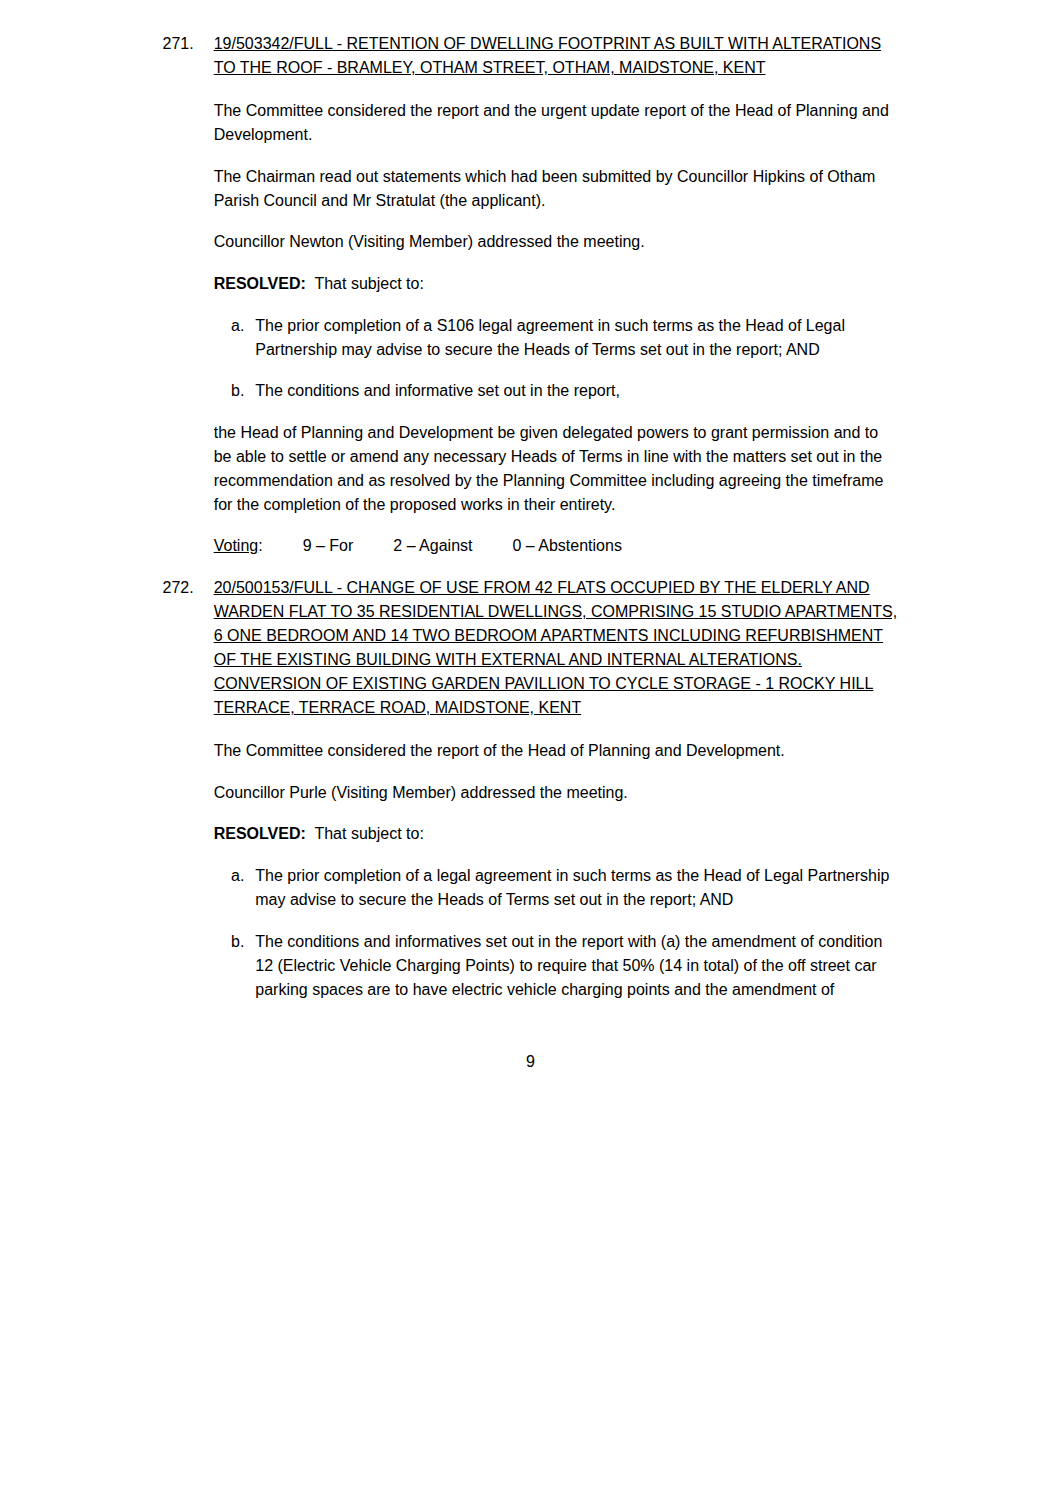271.
19/503342/FULL - Retention of dwelling footprint as built with alterations to the roof - Bramley, Otham Street, Otham, Maidstone, Kent
The Committee considered the report and the urgent update report of the Head of Planning and Development.
The Chairman read out statements which had been submitted by Councillor Hipkins of Otham Parish Council and Mr Stratulat (the applicant).
Councillor Newton (Visiting Member) addressed the meeting.
RESOLVED: That subject to:
The prior completion of a S106 legal agreement in such terms as the Head of Legal Partnership may advise to secure the Heads of Terms set out in the report; AND
The conditions and informative set out in the report,
the Head of Planning and Development be given delegated powers to grant permission and to be able to settle or amend any necessary Heads of Terms in line with the matters set out in the recommendation and as resolved by the Planning Committee including agreeing the timeframe for the completion of the proposed works in their entirety.
Voting: 9 – For 2 – Against 0 – Abstentions
272.
20/500153/FULL - Change of use from 42 flats occupied by the elderly and warden flat to 35 residential dwellings, comprising 15 studio apartments, 6 one bedroom and 14 two bedroom apartments including refurbishment of the existing building with external and internal alterations. Conversion of existing garden pavillion to cycle storage - 1 Rocky Hill Terrace, Terrace Road, Maidstone, Kent
The Committee considered the report of the Head of Planning and Development.
Councillor Purle (Visiting Member) addressed the meeting.
RESOLVED: That subject to:
The prior completion of a legal agreement in such terms as the Head of Legal Partnership may advise to secure the Heads of Terms set out in the report; AND
The conditions and informatives set out in the report with (a) the amendment of condition 12 (Electric Vehicle Charging Points) to require that 50% (14 in total) of the off street car parking spaces are to have electric vehicle charging points and the amendment of
9